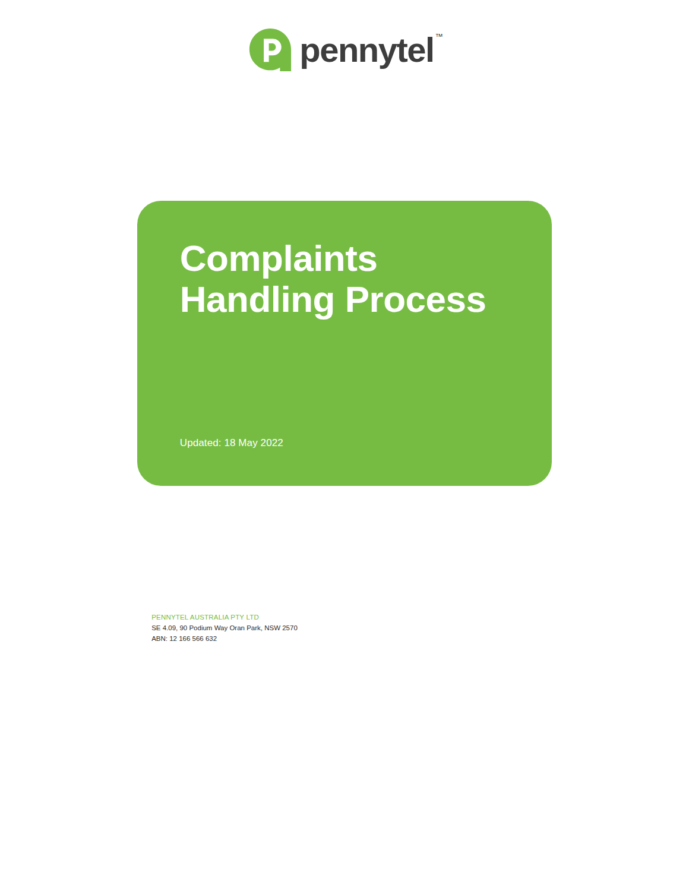pennytel™
Complaints
Handling Process
Updated: 18 May 2022
PENNYTEL AUSTRALIA PTY LTD
SE 4.09, 90 Podium Way Oran Park, NSW 2570
ABN: 12 166 566 632